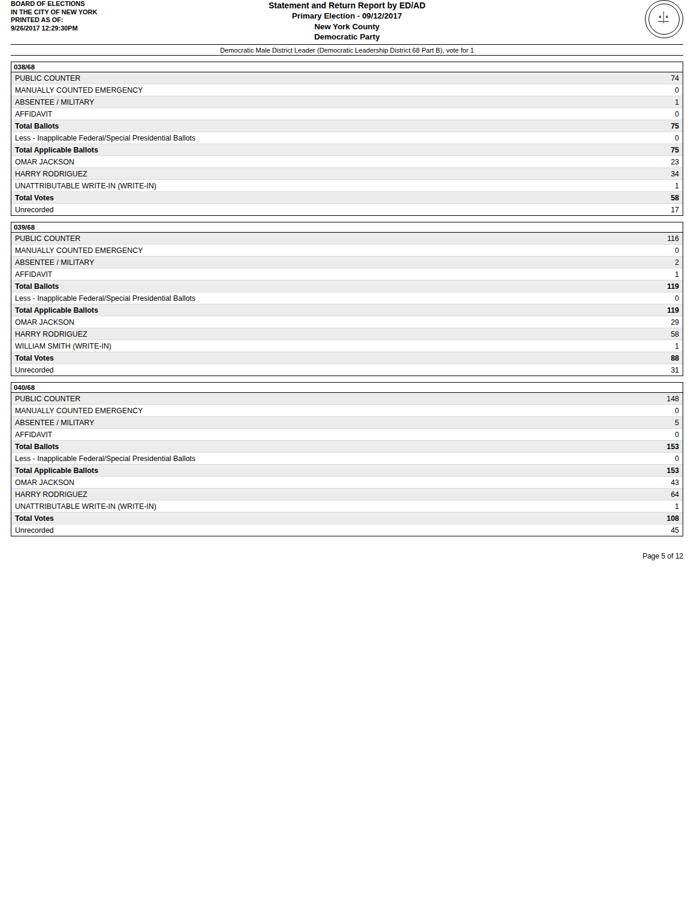BOARD OF ELECTIONS
IN THE CITY OF NEW YORK
PRINTED AS OF:
9/26/2017 12:29:30PM
Statement and Return Report by ED/AD
Primary Election - 09/12/2017
New York County
Democratic Party
Democratic Male District Leader (Democratic Leadership District 68 Part B), vote for 1
038/68
| PUBLIC COUNTER | 74 |
| MANUALLY COUNTED EMERGENCY | 0 |
| ABSENTEE / MILITARY | 1 |
| AFFIDAVIT | 0 |
| Total Ballots | 75 |
| Less - Inapplicable Federal/Special Presidential Ballots | 0 |
| Total Applicable Ballots | 75 |
| OMAR JACKSON | 23 |
| HARRY RODRIGUEZ | 34 |
| UNATTRIBUTABLE WRITE-IN (WRITE-IN) | 1 |
| Total Votes | 58 |
| Unrecorded | 17 |
039/68
| PUBLIC COUNTER | 116 |
| MANUALLY COUNTED EMERGENCY | 0 |
| ABSENTEE / MILITARY | 2 |
| AFFIDAVIT | 1 |
| Total Ballots | 119 |
| Less - Inapplicable Federal/Special Presidential Ballots | 0 |
| Total Applicable Ballots | 119 |
| OMAR JACKSON | 29 |
| HARRY RODRIGUEZ | 58 |
| WILLIAM SMITH (WRITE-IN) | 1 |
| Total Votes | 88 |
| Unrecorded | 31 |
040/68
| PUBLIC COUNTER | 148 |
| MANUALLY COUNTED EMERGENCY | 0 |
| ABSENTEE / MILITARY | 5 |
| AFFIDAVIT | 0 |
| Total Ballots | 153 |
| Less - Inapplicable Federal/Special Presidential Ballots | 0 |
| Total Applicable Ballots | 153 |
| OMAR JACKSON | 43 |
| HARRY RODRIGUEZ | 64 |
| UNATTRIBUTABLE WRITE-IN (WRITE-IN) | 1 |
| Total Votes | 108 |
| Unrecorded | 45 |
Page 5 of 12